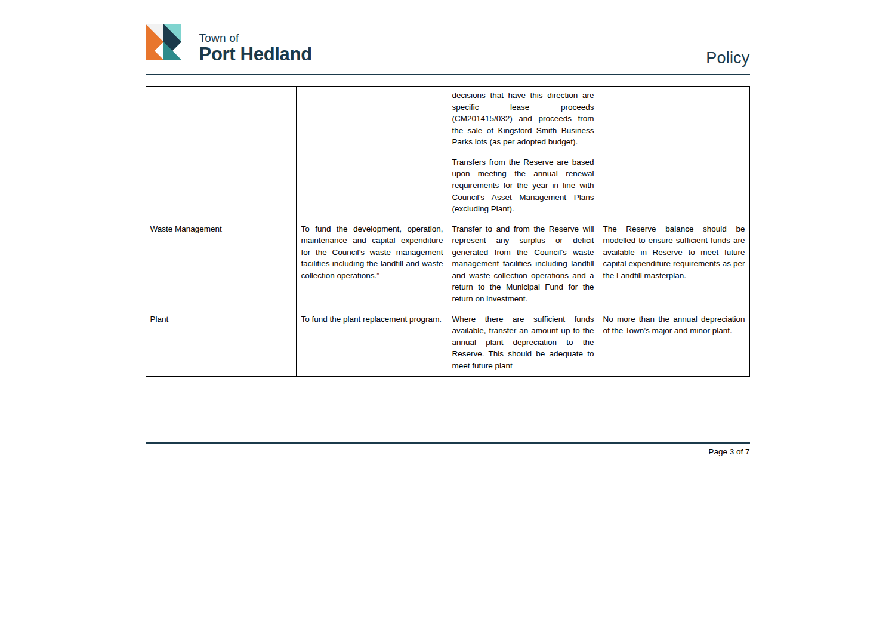Town of
Port Hedland
Policy
| | | decisions that have this direction are specific lease proceeds (CM201415/032) and proceeds from the sale of Kingsford Smith Business Parks lots (as per adopted budget). Transfers from the Reserve are based upon meeting the annual renewal requirements for the year in line with Council’s Asset Management Plans (excluding Plant). | |
| Waste Management | To fund the development, operation, maintenance and capital expenditure for the Council’s waste management facilities including the landfill and waste collection operations.” | Transfer to and from the Reserve will represent any surplus or deficit generated from the Council’s waste management facilities including landfill and waste collection operations and a return to the Municipal Fund for the return on investment. | The Reserve balance should be modelled to ensure sufficient funds are available in Reserve to meet future capital expenditure requirements as per the Landfill masterplan. |
| Plant | To fund the plant replacement program. | Where there are sufficient funds available, transfer an amount up to the annual plant depreciation to the Reserve. This should be adequate to meet future plant | No more than the annual depreciation of the Town’s major and minor plant. |
Page 3 of 7